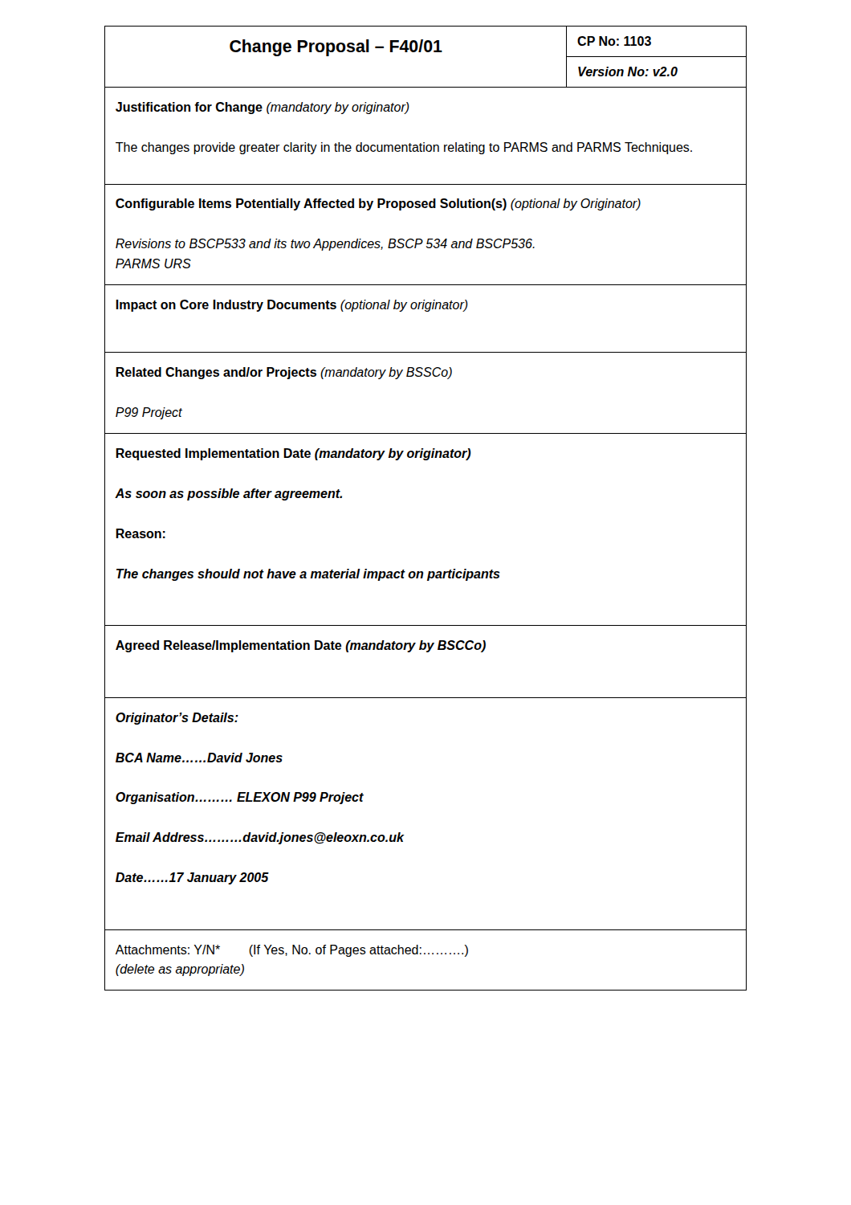| Change Proposal – F40/01 | CP No: 1103 |
| Version No: v2.0 |
| Justification for Change (mandatory by originator) The changes provide greater clarity in the documentation relating to PARMS and PARMS Techniques. |
| Configurable Items Potentially Affected by Proposed Solution(s) (optional by Originator) Revisions to BSCP533 and its two Appendices, BSCP 534 and BSCP536. PARMS URS |
| Impact on Core Industry Documents (optional by originator) |
| Related Changes and/or Projects (mandatory by BSSCo) P99 Project |
| Requested Implementation Date (mandatory by originator) As soon as possible after agreement. Reason: The changes should not have a material impact on participants |
| Agreed Release/Implementation Date (mandatory by BSCCo) |
| Originator’s Details: BCA Name……David Jones Organisation……… ELEXON P99 Project Email Address………david.jones@eleoxn.co.uk Date……17 January 2005 |
| Attachments: Y/N* (If Yes, No. of Pages attached:……….) (delete as appropriate) |